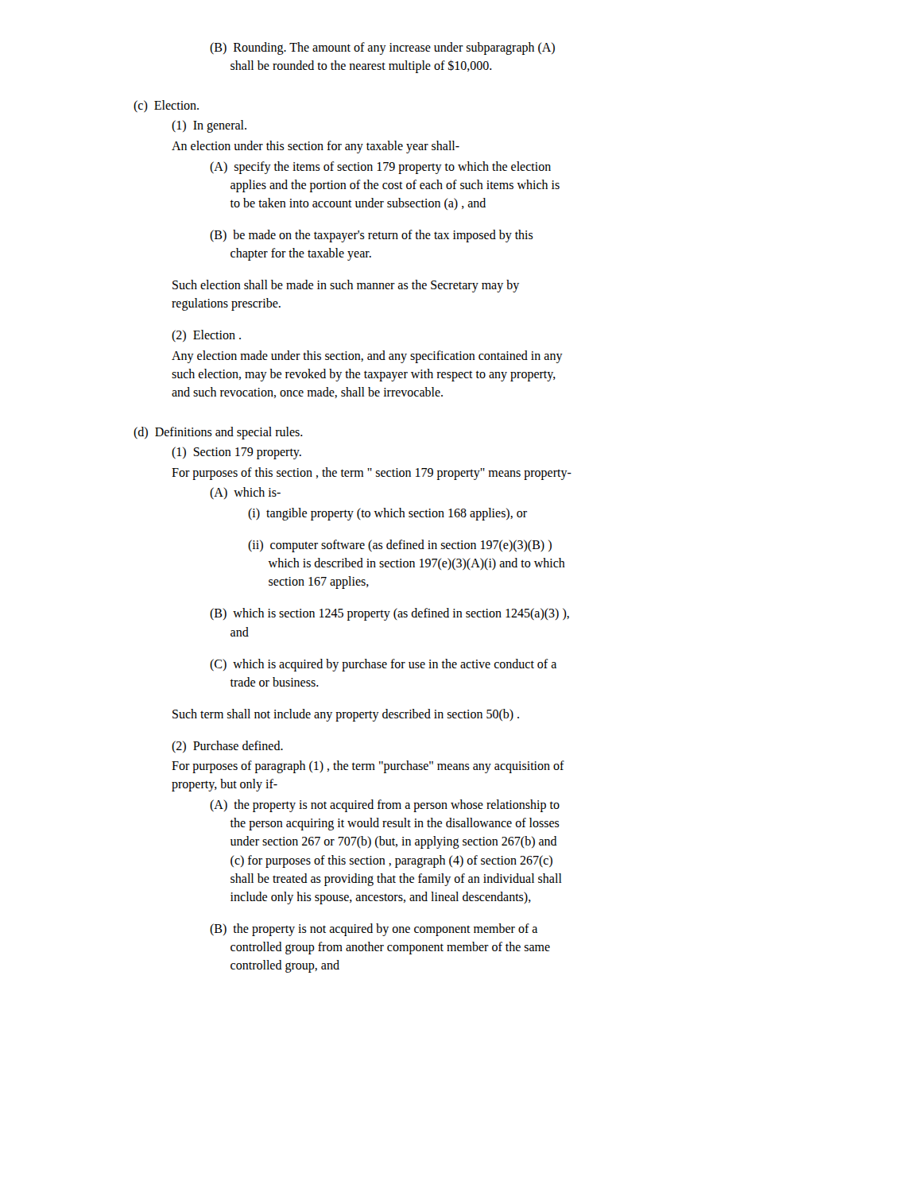(B) Rounding. The amount of any increase under subparagraph (A) shall be rounded to the nearest multiple of $10,000.
(c) Election.
(1) In general.
An election under this section for any taxable year shall-
(A) specify the items of section 179 property to which the election applies and the portion of the cost of each of such items which is to be taken into account under subsection (a) , and
(B) be made on the taxpayer's return of the tax imposed by this chapter for the taxable year.
Such election shall be made in such manner as the Secretary may by regulations prescribe.
(2) Election .
Any election made under this section, and any specification contained in any such election, may be revoked by the taxpayer with respect to any property, and such revocation, once made, shall be irrevocable.
(d) Definitions and special rules.
(1) Section 179 property.
For purposes of this section , the term " section 179 property" means property-
(A) which is-
(i) tangible property (to which section 168 applies), or
(ii) computer software (as defined in section 197(e)(3)(B) ) which is described in section 197(e)(3)(A)(i) and to which section 167 applies,
(B) which is section 1245 property (as defined in section 1245(a)(3) ), and
(C) which is acquired by purchase for use in the active conduct of a trade or business.
Such term shall not include any property described in section 50(b) .
(2) Purchase defined.
For purposes of paragraph (1) , the term "purchase" means any acquisition of property, but only if-
(A) the property is not acquired from a person whose relationship to the person acquiring it would result in the disallowance of losses under section 267 or 707(b) (but, in applying section 267(b) and (c) for purposes of this section , paragraph (4) of section 267(c) shall be treated as providing that the family of an individual shall include only his spouse, ancestors, and lineal descendants),
(B) the property is not acquired by one component member of a controlled group from another component member of the same controlled group, and